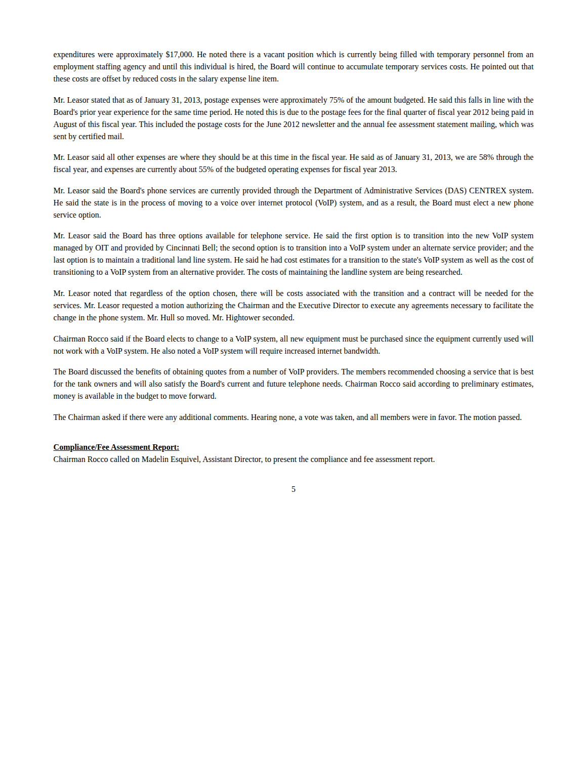expenditures were approximately $17,000. He noted there is a vacant position which is currently being filled with temporary personnel from an employment staffing agency and until this individual is hired, the Board will continue to accumulate temporary services costs. He pointed out that these costs are offset by reduced costs in the salary expense line item.
Mr. Leasor stated that as of January 31, 2013, postage expenses were approximately 75% of the amount budgeted. He said this falls in line with the Board's prior year experience for the same time period. He noted this is due to the postage fees for the final quarter of fiscal year 2012 being paid in August of this fiscal year. This included the postage costs for the June 2012 newsletter and the annual fee assessment statement mailing, which was sent by certified mail.
Mr. Leasor said all other expenses are where they should be at this time in the fiscal year. He said as of January 31, 2013, we are 58% through the fiscal year, and expenses are currently about 55% of the budgeted operating expenses for fiscal year 2013.
Mr. Leasor said the Board's phone services are currently provided through the Department of Administrative Services (DAS) CENTREX system. He said the state is in the process of moving to a voice over internet protocol (VoIP) system, and as a result, the Board must elect a new phone service option.
Mr. Leasor said the Board has three options available for telephone service. He said the first option is to transition into the new VoIP system managed by OIT and provided by Cincinnati Bell; the second option is to transition into a VoIP system under an alternate service provider; and the last option is to maintain a traditional land line system. He said he had cost estimates for a transition to the state's VoIP system as well as the cost of transitioning to a VoIP system from an alternative provider. The costs of maintaining the landline system are being researched.
Mr. Leasor noted that regardless of the option chosen, there will be costs associated with the transition and a contract will be needed for the services. Mr. Leasor requested a motion authorizing the Chairman and the Executive Director to execute any agreements necessary to facilitate the change in the phone system. Mr. Hull so moved. Mr. Hightower seconded.
Chairman Rocco said if the Board elects to change to a VoIP system, all new equipment must be purchased since the equipment currently used will not work with a VoIP system. He also noted a VoIP system will require increased internet bandwidth.
The Board discussed the benefits of obtaining quotes from a number of VoIP providers. The members recommended choosing a service that is best for the tank owners and will also satisfy the Board's current and future telephone needs. Chairman Rocco said according to preliminary estimates, money is available in the budget to move forward.
The Chairman asked if there were any additional comments. Hearing none, a vote was taken, and all members were in favor. The motion passed.
Compliance/Fee Assessment Report:
Chairman Rocco called on Madelin Esquivel, Assistant Director, to present the compliance and fee assessment report.
5